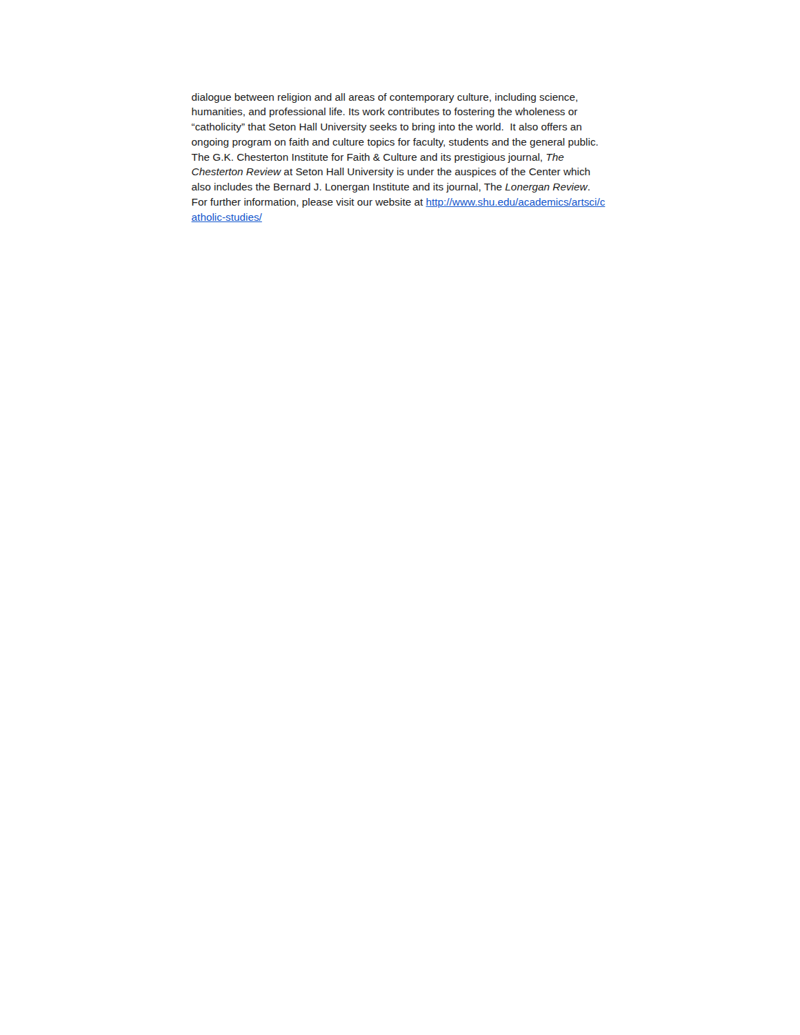dialogue between religion and all areas of contemporary culture, including science, humanities, and professional life. Its work contributes to fostering the wholeness or “catholicity” that Seton Hall University seeks to bring into the world. It also offers an ongoing program on faith and culture topics for faculty, students and the general public. The G.K. Chesterton Institute for Faith & Culture and its prestigious journal, The Chesterton Review at Seton Hall University is under the auspices of the Center which also includes the Bernard J. Lonergan Institute and its journal, The Lonergan Review. For further information, please visit our website at http://www.shu.edu/academics/artsci/catholic-studies/